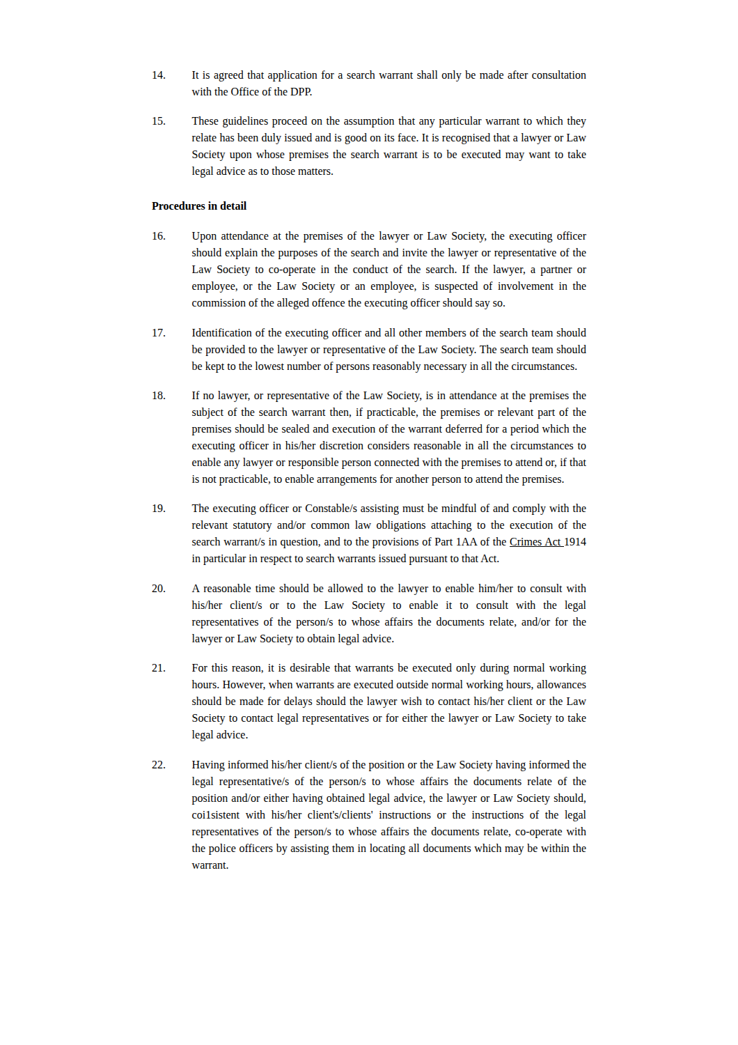14. It is agreed that application for a search warrant shall only be made after consultation with the Office of the DPP.
15. These guidelines proceed on the assumption that any particular warrant to which they relate has been duly issued and is good on its face. It is recognised that a lawyer or Law Society upon whose premises the search warrant is to be executed may want to take legal advice as to those matters.
Procedures in detail
16. Upon attendance at the premises of the lawyer or Law Society, the executing officer should explain the purposes of the search and invite the lawyer or representative of the Law Society to co-operate in the conduct of the search. If the lawyer, a partner or employee, or the Law Society or an employee, is suspected of involvement in the commission of the alleged offence the executing officer should say so.
17. Identification of the executing officer and all other members of the search team should be provided to the lawyer or representative of the Law Society. The search team should be kept to the lowest number of persons reasonably necessary in all the circumstances.
18. If no lawyer, or representative of the Law Society, is in attendance at the premises the subject of the search warrant then, if practicable, the premises or relevant part of the premises should be sealed and execution of the warrant deferred for a period which the executing officer in his/her discretion considers reasonable in all the circumstances to enable any lawyer or responsible person connected with the premises to attend or, if that is not practicable, to enable arrangements for another person to attend the premises.
19. The executing officer or Constable/s assisting must be mindful of and comply with the relevant statutory and/or common law obligations attaching to the execution of the search warrant/s in question, and to the provisions of Part 1AA of the Crimes Act 1914 in particular in respect to search warrants issued pursuant to that Act.
20. A reasonable time should be allowed to the lawyer to enable him/her to consult with his/her client/s or to the Law Society to enable it to consult with the legal representatives of the person/s to whose affairs the documents relate, and/or for the lawyer or Law Society to obtain legal advice.
21. For this reason, it is desirable that warrants be executed only during normal working hours. However, when warrants are executed outside normal working hours, allowances should be made for delays should the lawyer wish to contact his/her client or the Law Society to contact legal representatives or for either the lawyer or Law Society to take legal advice.
22. Having informed his/her client/s of the position or the Law Society having informed the legal representative/s of the person/s to whose affairs the documents relate of the position and/or either having obtained legal advice, the lawyer or Law Society should, coi1sistent with his/her client's/clients' instructions or the instructions of the legal representatives of the person/s to whose affairs the documents relate, co-operate with the police officers by assisting them in locating all documents which may be within the warrant.